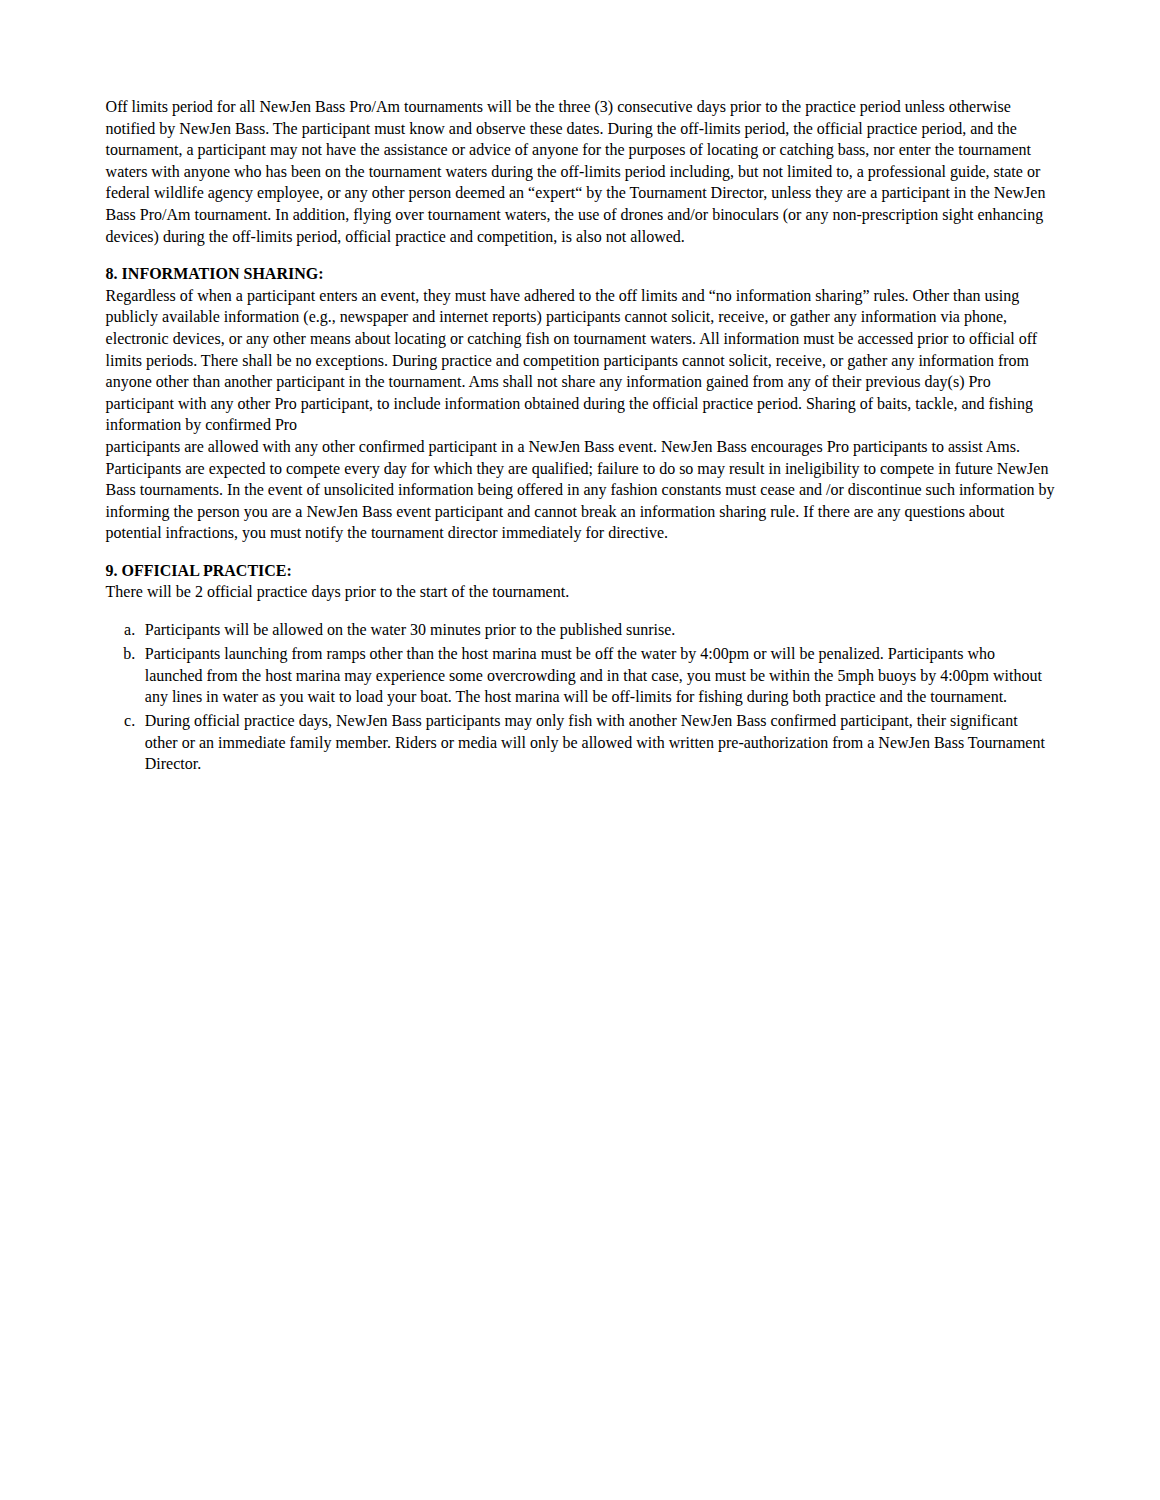Off limits period for all NewJen Bass Pro/Am tournaments will be the three (3) consecutive days prior to the practice period unless otherwise notified by NewJen Bass. The participant must know and observe these dates. During the off-limits period, the official practice period, and the tournament, a participant may not have the assistance or advice of anyone for the purposes of locating or catching bass, nor enter the tournament waters with anyone who has been on the tournament waters during the off-limits period including, but not limited to, a professional guide, state or federal wildlife agency employee, or any other person deemed an “expert“ by the Tournament Director, unless they are a participant in the NewJen Bass Pro/Am tournament. In addition, flying over tournament waters, the use of drones and/or binoculars (or any non-prescription sight enhancing devices) during the off-limits period, official practice and competition, is also not allowed.
8. Information Sharing:
Regardless of when a participant enters an event, they must have adhered to the off limits and “no information sharing” rules. Other than using publicly available information (e.g., newspaper and internet reports) participants cannot solicit, receive, or gather any information via phone, electronic devices, or any other means about locating or catching fish on tournament waters. All information must be accessed prior to official off limits periods. There shall be no exceptions. During practice and competition participants cannot solicit, receive, or gather any information from anyone other than another participant in the tournament. Ams shall not share any information gained from any of their previous day(s) Pro participant with any other Pro participant, to include information obtained during the official practice period. Sharing of baits, tackle, and fishing information by confirmed Pro
participants are allowed with any other confirmed participant in a NewJen Bass event. NewJen Bass encourages Pro participants to assist Ams. Participants are expected to compete every day for which they are qualified; failure to do so may result in ineligibility to compete in future NewJen Bass tournaments. In the event of unsolicited information being offered in any fashion constants must cease and /or discontinue such information by informing the person you are a NewJen Bass event participant and cannot break an information sharing rule. If there are any questions about potential infractions, you must notify the tournament director immediately for directive.
9. Official Practice:
There will be 2 official practice days prior to the start of the tournament.
Participants will be allowed on the water 30 minutes prior to the published sunrise.
Participants launching from ramps other than the host marina must be off the water by 4:00pm or will be penalized. Participants who launched from the host marina may experience some overcrowding and in that case, you must be within the 5mph buoys by 4:00pm without any lines in water as you wait to load your boat. The host marina will be off-limits for fishing during both practice and the tournament.
During official practice days, NewJen Bass participants may only fish with another NewJen Bass confirmed participant, their significant other or an immediate family member. Riders or media will only be allowed with written pre-authorization from a NewJen Bass Tournament Director.